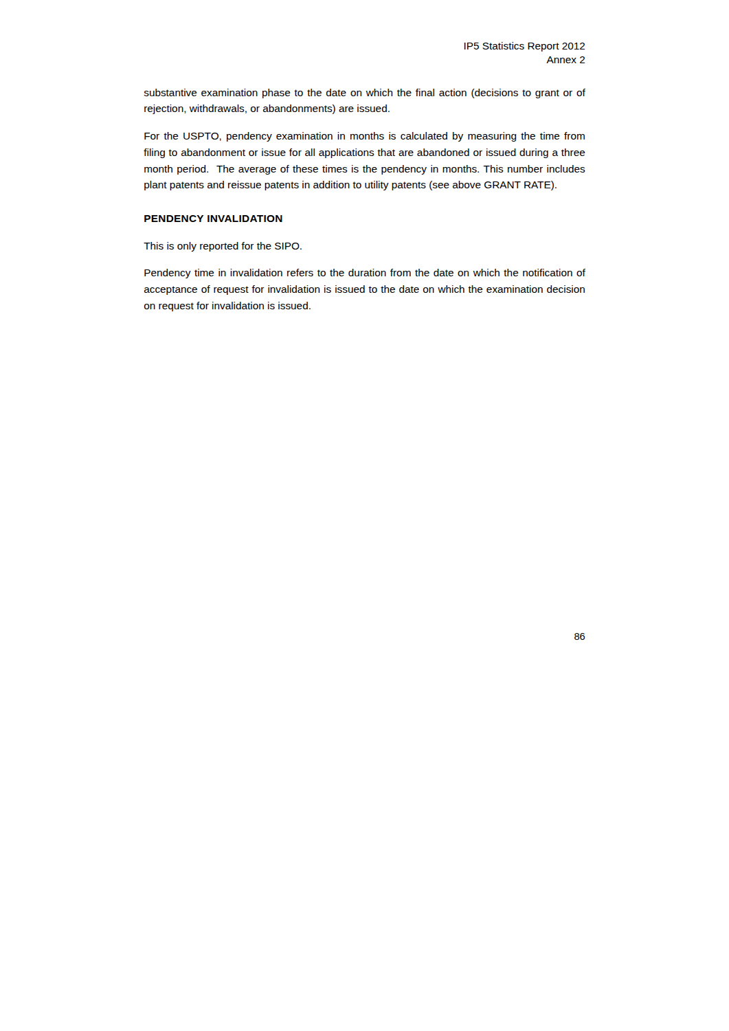IP5 Statistics Report 2012 Annex 2
substantive examination phase to the date on which the final action (decisions to grant or of rejection, withdrawals, or abandonments) are issued.
For the USPTO, pendency examination in months is calculated by measuring the time from filing to abandonment or issue for all applications that are abandoned or issued during a three month period. The average of these times is the pendency in months. This number includes plant patents and reissue patents in addition to utility patents (see above GRANT RATE).
PENDENCY INVALIDATION
This is only reported for the SIPO.
Pendency time in invalidation refers to the duration from the date on which the notification of acceptance of request for invalidation is issued to the date on which the examination decision on request for invalidation is issued.
86